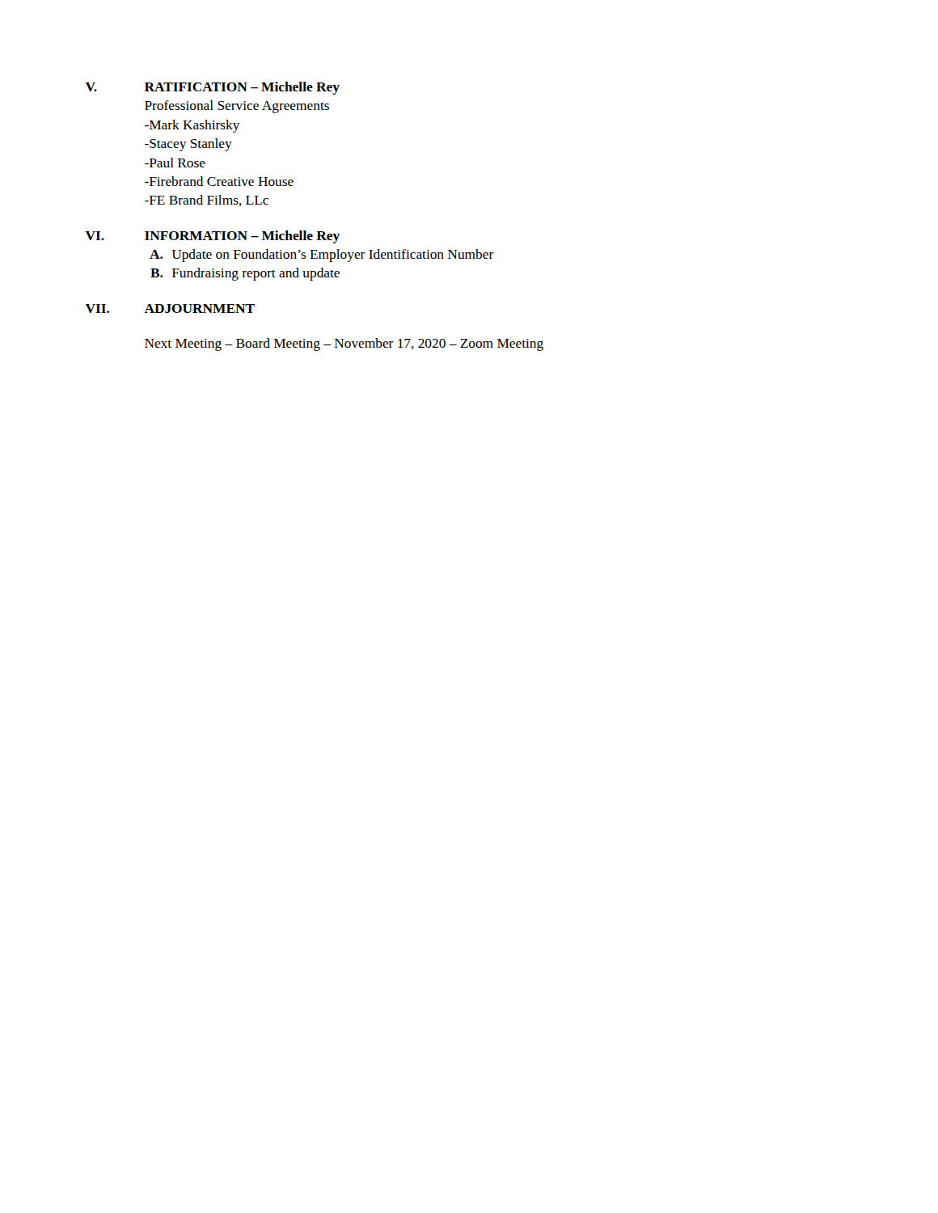| V. | RATIFICATION – Michelle Rey Professional Service Agreements -Mark Kashirsky -Stacey Stanley -Paul Rose -Firebrand Creative House -FE Brand Films, LLc |
| VI. | INFORMATION – Michelle Rey Update on Foundation’s Employer Identification Number Fundraising report and update |
| VII. | ADJOURNMENT Next Meeting – Board Meeting – November 17, 2020 – Zoom Meeting |